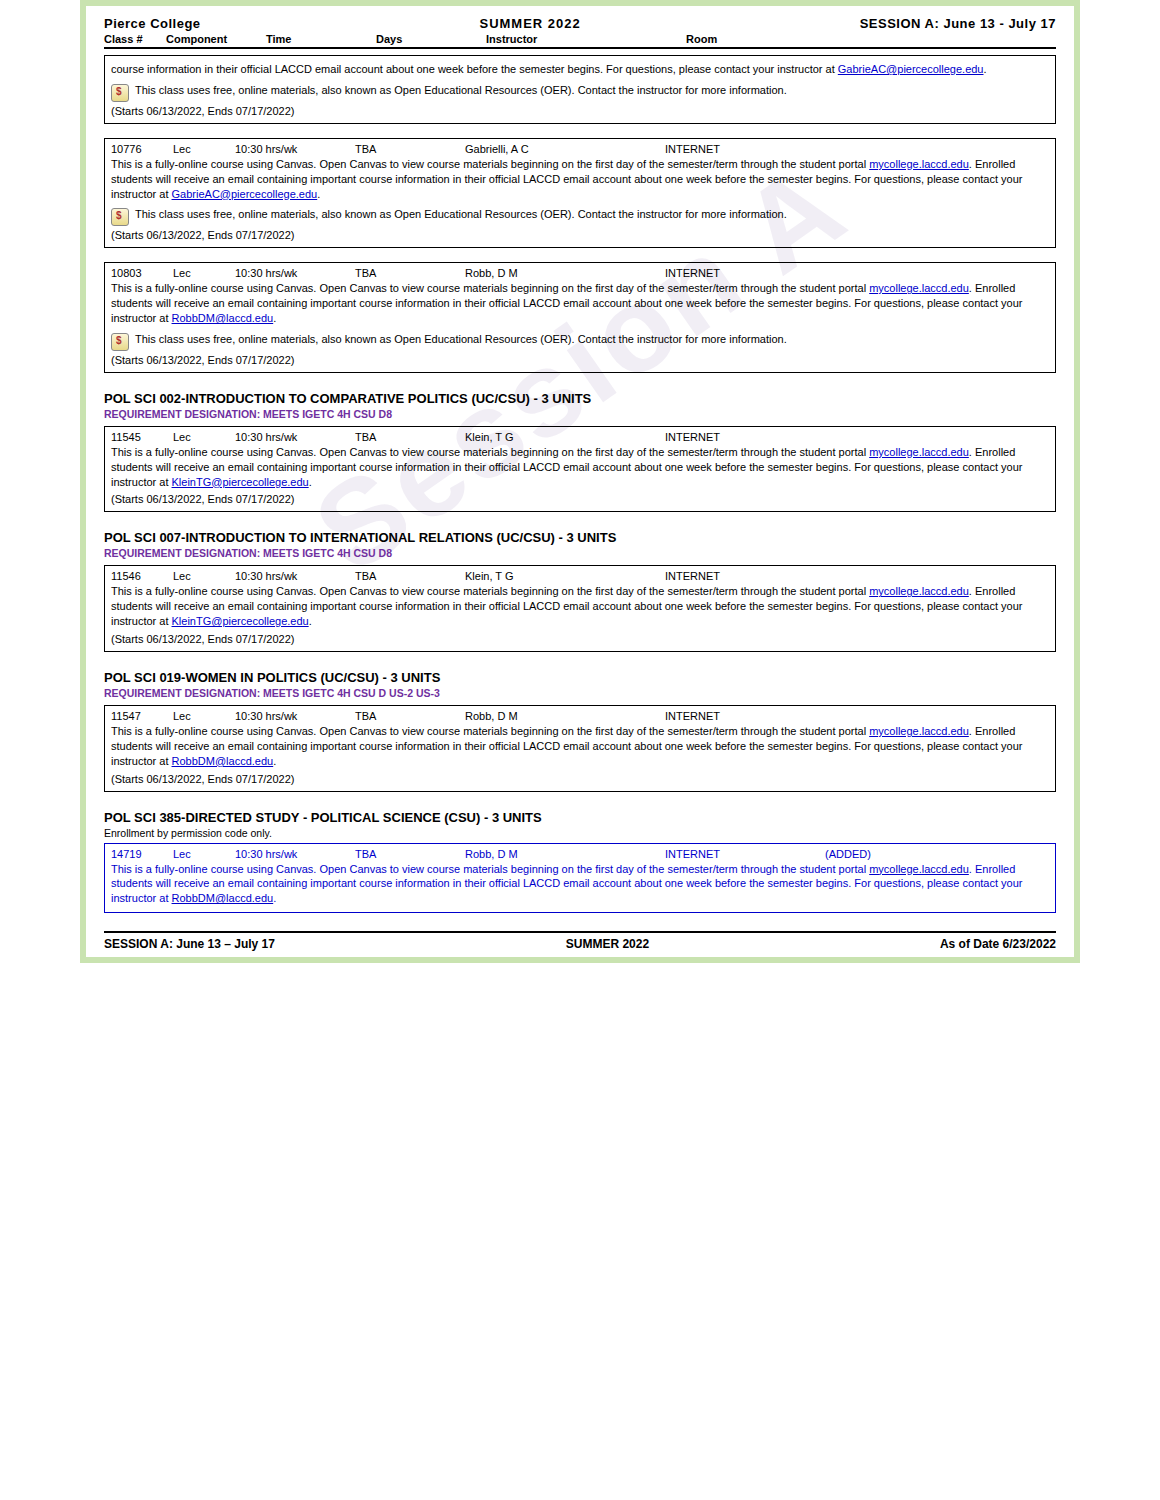Session A
Pierce College
SUMMER 2022
SESSION A: June 13 - July 17
Class # Component Time Days Instructor Room
course information in their official LACCD email account about one week before the semester begins. For questions, please contact your instructor at GabrieAC@piercecollege.edu.
This class uses free, online materials, also known as Open Educational Resources (OER). Contact the instructor for more information.
(Starts 06/13/2022, Ends 07/17/2022)
10776 Lec 10:30 hrs/wk TBA Gabrielli, A C INTERNET
This is a fully-online course using Canvas. Open Canvas to view course materials beginning on the first day of the semester/term through the student portal mycollege.laccd.edu. Enrolled students will receive an email containing important course information in their official LACCD email account about one week before the semester begins. For questions, please contact your instructor at GabrieAC@piercecollege.edu.
This class uses free, online materials, also known as Open Educational Resources (OER). Contact the instructor for more information.
(Starts 06/13/2022, Ends 07/17/2022)
10803 Lec 10:30 hrs/wk TBA Robb, D M INTERNET
This is a fully-online course using Canvas. Open Canvas to view course materials beginning on the first day of the semester/term through the student portal mycollege.laccd.edu. Enrolled students will receive an email containing important course information in their official LACCD email account about one week before the semester begins. For questions, please contact your instructor at RobbDM@laccd.edu.
This class uses free, online materials, also known as Open Educational Resources (OER). Contact the instructor for more information.
(Starts 06/13/2022, Ends 07/17/2022)
POL SCI 002-INTRODUCTION TO COMPARATIVE POLITICS (UC/CSU) - 3 UNITS
REQUIREMENT DESIGNATION: MEETS IGETC 4H CSU D8
11545 Lec 10:30 hrs/wk TBA Klein, T G INTERNET
This is a fully-online course using Canvas. Open Canvas to view course materials beginning on the first day of the semester/term through the student portal mycollege.laccd.edu. Enrolled students will receive an email containing important course information in their official LACCD email account about one week before the semester begins. For questions, please contact your instructor at KleinTG@piercecollege.edu.
(Starts 06/13/2022, Ends 07/17/2022)
POL SCI 007-INTRODUCTION TO INTERNATIONAL RELATIONS (UC/CSU) - 3 UNITS
REQUIREMENT DESIGNATION: MEETS IGETC 4H CSU D8
11546 Lec 10:30 hrs/wk TBA Klein, T G INTERNET
This is a fully-online course using Canvas. Open Canvas to view course materials beginning on the first day of the semester/term through the student portal mycollege.laccd.edu. Enrolled students will receive an email containing important course information in their official LACCD email account about one week before the semester begins. For questions, please contact your instructor at KleinTG@piercecollege.edu.
(Starts 06/13/2022, Ends 07/17/2022)
POL SCI 019-WOMEN IN POLITICS (UC/CSU) - 3 UNITS
REQUIREMENT DESIGNATION: MEETS IGETC 4H CSU D US-2 US-3
11547 Lec 10:30 hrs/wk TBA Robb, D M INTERNET
This is a fully-online course using Canvas. Open Canvas to view course materials beginning on the first day of the semester/term through the student portal mycollege.laccd.edu. Enrolled students will receive an email containing important course information in their official LACCD email account about one week before the semester begins. For questions, please contact your instructor at RobbDM@laccd.edu.
(Starts 06/13/2022, Ends 07/17/2022)
POL SCI 385-DIRECTED STUDY - POLITICAL SCIENCE (CSU) - 3 UNITS
Enrollment by permission code only.
14719 Lec 10:30 hrs/wk TBA Robb, D M INTERNET (ADDED)
This is a fully-online course using Canvas. Open Canvas to view course materials beginning on the first day of the semester/term through the student portal mycollege.laccd.edu. Enrolled students will receive an email containing important course information in their official LACCD email account about one week before the semester begins. For questions, please contact your instructor at RobbDM@laccd.edu.
SESSION A: June 13 – July 17
SUMMER 2022
As of Date 6/23/2022